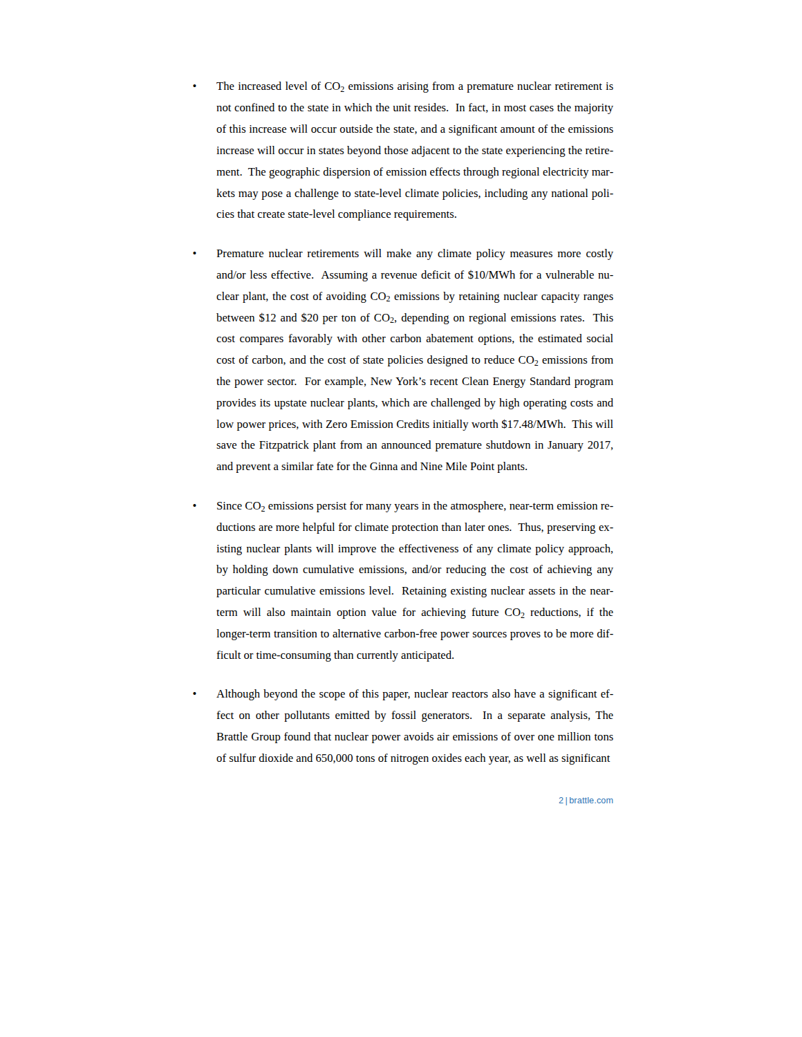The increased level of CO2 emissions arising from a premature nuclear retirement is not confined to the state in which the unit resides. In fact, in most cases the majority of this increase will occur outside the state, and a significant amount of the emissions increase will occur in states beyond those adjacent to the state experiencing the retirement. The geographic dispersion of emission effects through regional electricity markets may pose a challenge to state-level climate policies, including any national policies that create state-level compliance requirements.
Premature nuclear retirements will make any climate policy measures more costly and/or less effective. Assuming a revenue deficit of $10/MWh for a vulnerable nuclear plant, the cost of avoiding CO2 emissions by retaining nuclear capacity ranges between $12 and $20 per ton of CO2, depending on regional emissions rates. This cost compares favorably with other carbon abatement options, the estimated social cost of carbon, and the cost of state policies designed to reduce CO2 emissions from the power sector. For example, New York’s recent Clean Energy Standard program provides its upstate nuclear plants, which are challenged by high operating costs and low power prices, with Zero Emission Credits initially worth $17.48/MWh. This will save the Fitzpatrick plant from an announced premature shutdown in January 2017, and prevent a similar fate for the Ginna and Nine Mile Point plants.
Since CO2 emissions persist for many years in the atmosphere, near-term emission reductions are more helpful for climate protection than later ones. Thus, preserving existing nuclear plants will improve the effectiveness of any climate policy approach, by holding down cumulative emissions, and/or reducing the cost of achieving any particular cumulative emissions level. Retaining existing nuclear assets in the near-term will also maintain option value for achieving future CO2 reductions, if the longer-term transition to alternative carbon-free power sources proves to be more difficult or time-consuming than currently anticipated.
Although beyond the scope of this paper, nuclear reactors also have a significant effect on other pollutants emitted by fossil generators. In a separate analysis, The Brattle Group found that nuclear power avoids air emissions of over one million tons of sulfur dioxide and 650,000 tons of nitrogen oxides each year, as well as significant
2|brattle.com